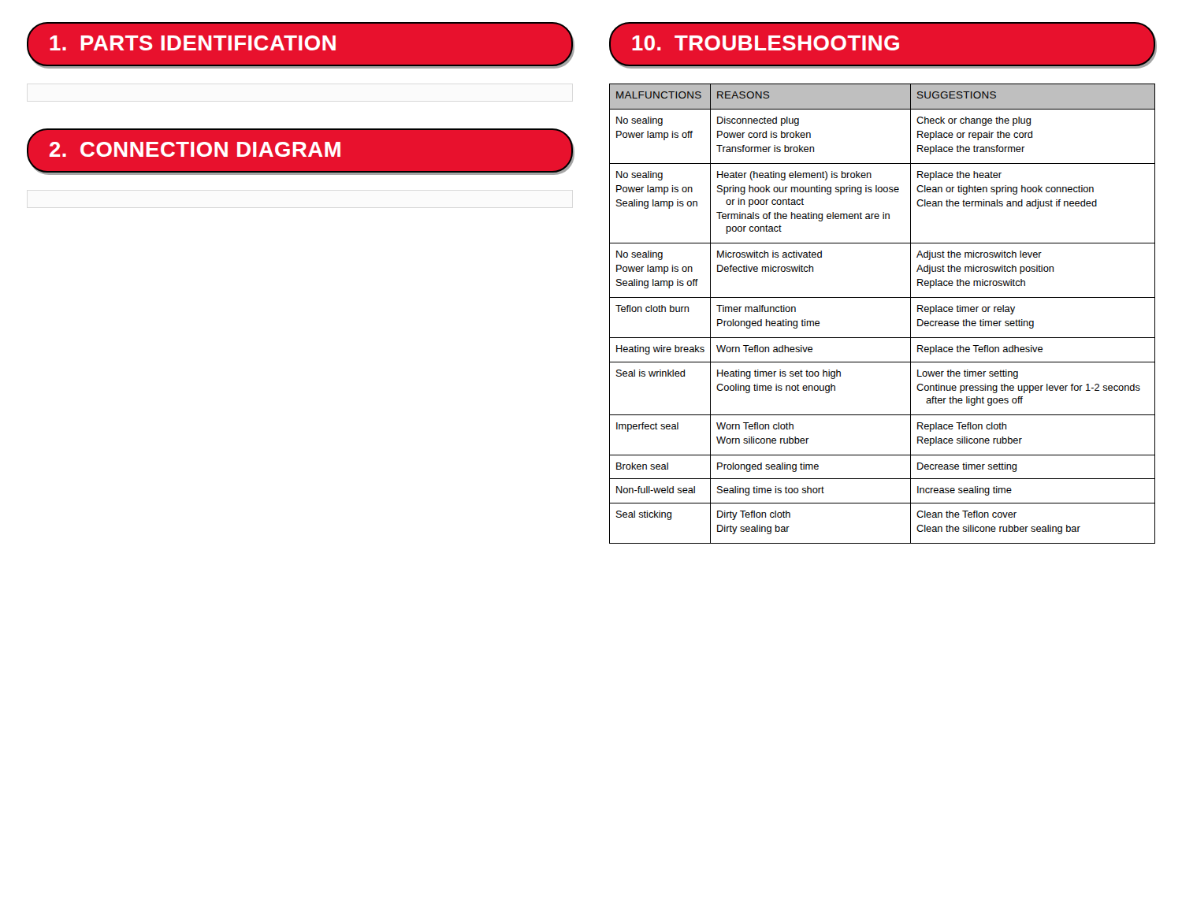1. PARTS IDENTIFICATION
Parts identification diagram of the impulse sealer.
2. CONNECTION DIAGRAM
Wiring / connection diagram.
10. TROUBLESHOOTING
| MALFUNCTIONS | REASONS | SUGGESTIONS |
| --- | --- | --- |
| No sealing Power lamp is off | Disconnected plug Power cord is broken Transformer is broken | Check or change the plug Replace or repair the cord Replace the transformer |
| No sealing Power lamp is on Sealing lamp is on | Heater (heating element) is broken Spring hook our mounting spring is loose or in poor contact Terminals of the heating element are in poor contact | Replace the heater Clean or tighten spring hook connection Clean the terminals and adjust if needed |
| No sealing Power lamp is on Sealing lamp is off | Microswitch is activated Defective microswitch | Adjust the microswitch lever Adjust the microswitch position Replace the microswitch |
| Teflon cloth burn | Timer malfunction Prolonged heating time | Replace timer or relay Decrease the timer setting |
| Heating wire breaks | Worn Teflon adhesive | Replace the Teflon adhesive |
| Seal is wrinkled | Heating timer is set too high Cooling time is not enough | Lower the timer setting Continue pressing the upper lever for 1-2 seconds after the light goes off |
| Imperfect seal | Worn Teflon cloth Worn silicone rubber | Replace Teflon cloth Replace silicone rubber |
| Broken seal | Prolonged sealing time | Decrease timer setting |
| Non-full-weld seal | Sealing time is too short | Increase sealing time |
| Seal sticking | Dirty Teflon cloth Dirty sealing bar | Clean the Teflon cover Clean the silicone rubber sealing bar |